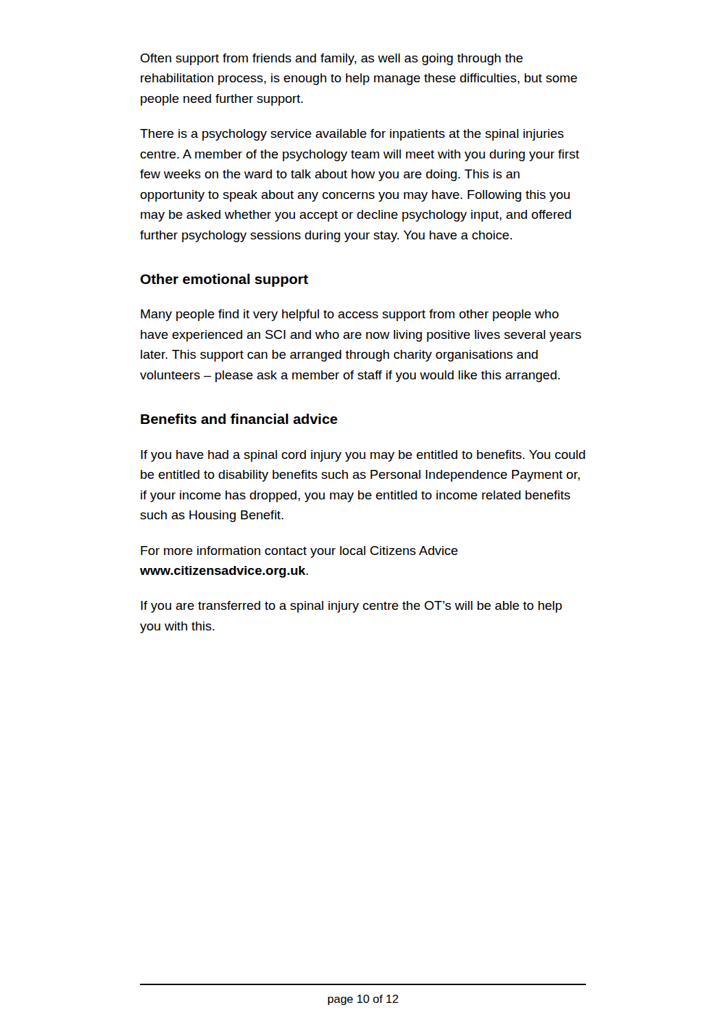Often support from friends and family, as well as going through the rehabilitation process, is enough to help manage these difficulties, but some people need further support.
There is a psychology service available for inpatients at the spinal injuries centre. A member of the psychology team will meet with you during your first few weeks on the ward to talk about how you are doing. This is an opportunity to speak about any concerns you may have. Following this you may be asked whether you accept or decline psychology input, and offered further psychology sessions during your stay. You have a choice.
Other emotional support
Many people find it very helpful to access support from other people who have experienced an SCI and who are now living positive lives several years later. This support can be arranged through charity organisations and volunteers – please ask a member of staff if you would like this arranged.
Benefits and financial advice
If you have had a spinal cord injury you may be entitled to benefits. You could be entitled to disability benefits such as Personal Independence Payment or, if your income has dropped, you may be entitled to income related benefits such as Housing Benefit.
For more information contact your local Citizens Advice www.citizensadvice.org.uk.
If you are transferred to a spinal injury centre the OT’s will be able to help you with this.
page 10 of 12